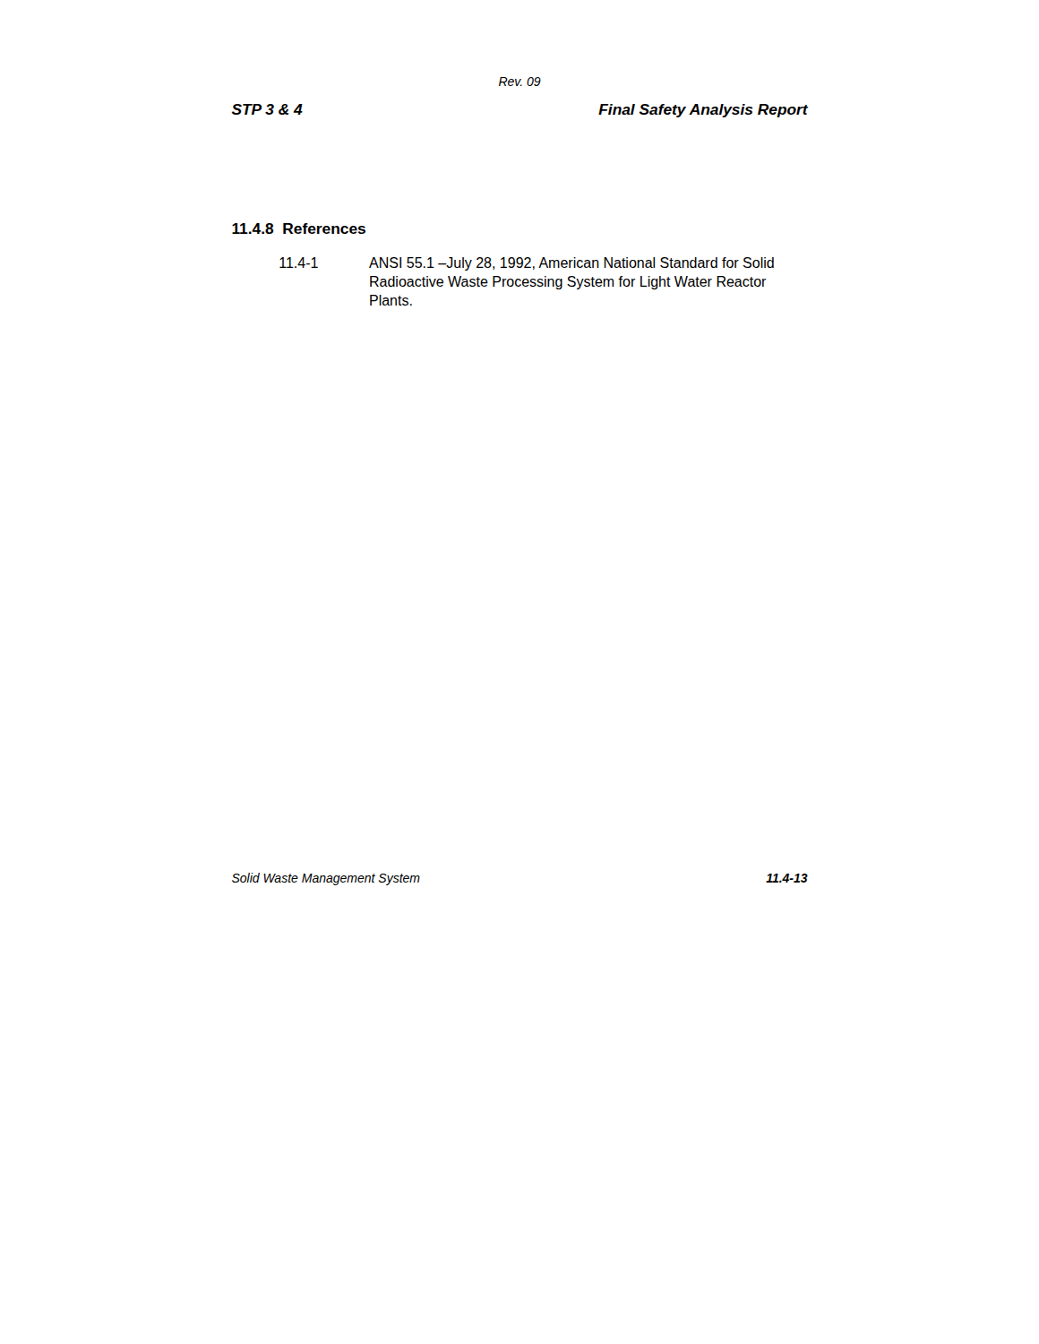Rev. 09
STP 3 & 4
Final Safety Analysis Report
11.4.8 References
11.4-1 ANSI 55.1 –July 28, 1992, American National Standard for Solid Radioactive Waste Processing System for Light Water Reactor Plants.
Solid Waste Management System
11.4-13